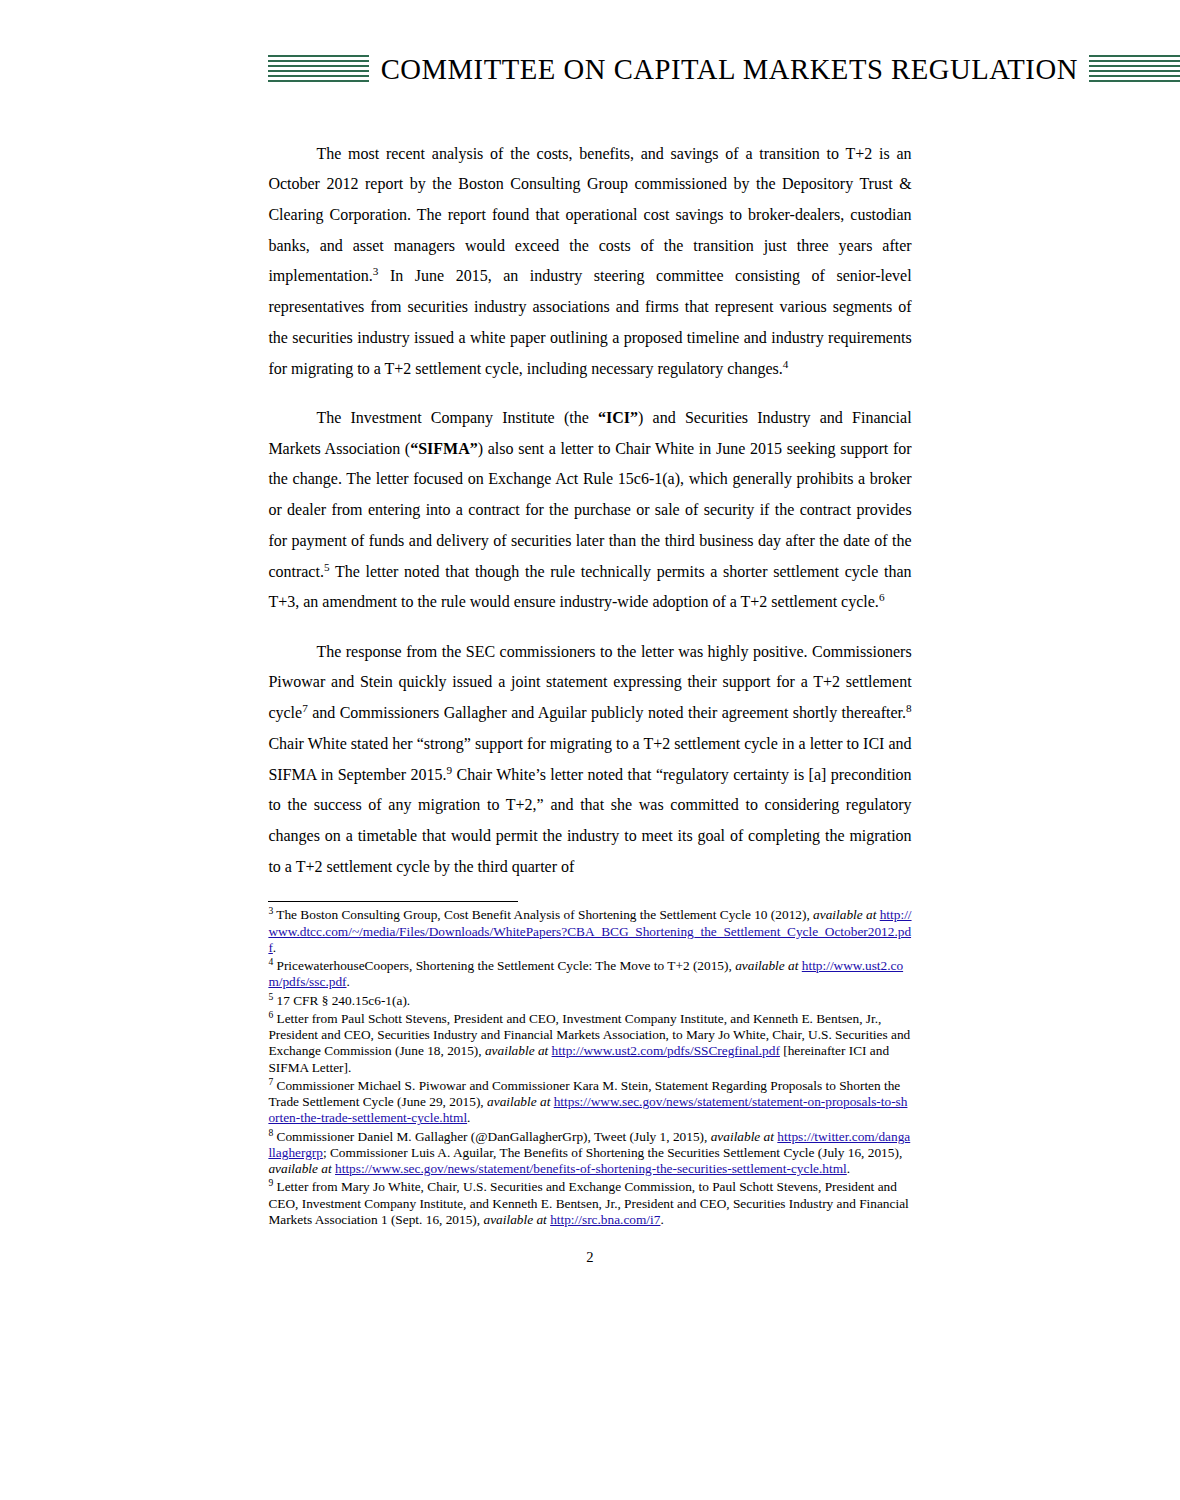Committee on Capital Markets Regulation
The most recent analysis of the costs, benefits, and savings of a transition to T+2 is an October 2012 report by the Boston Consulting Group commissioned by the Depository Trust & Clearing Corporation. The report found that operational cost savings to broker-dealers, custodian banks, and asset managers would exceed the costs of the transition just three years after implementation.3 In June 2015, an industry steering committee consisting of senior-level representatives from securities industry associations and firms that represent various segments of the securities industry issued a white paper outlining a proposed timeline and industry requirements for migrating to a T+2 settlement cycle, including necessary regulatory changes.4
The Investment Company Institute (the “ICI”) and Securities Industry and Financial Markets Association (“SIFMA”) also sent a letter to Chair White in June 2015 seeking support for the change. The letter focused on Exchange Act Rule 15c6-1(a), which generally prohibits a broker or dealer from entering into a contract for the purchase or sale of security if the contract provides for payment of funds and delivery of securities later than the third business day after the date of the contract.5 The letter noted that though the rule technically permits a shorter settlement cycle than T+3, an amendment to the rule would ensure industry-wide adoption of a T+2 settlement cycle.6
The response from the SEC commissioners to the letter was highly positive. Commissioners Piwowar and Stein quickly issued a joint statement expressing their support for a T+2 settlement cycle7 and Commissioners Gallagher and Aguilar publicly noted their agreement shortly thereafter.8 Chair White stated her “strong” support for migrating to a T+2 settlement cycle in a letter to ICI and SIFMA in September 2015.9 Chair White’s letter noted that “regulatory certainty is [a] precondition to the success of any migration to T+2,” and that she was committed to considering regulatory changes on a timetable that would permit the industry to meet its goal of completing the migration to a T+2 settlement cycle by the third quarter of
3 The Boston Consulting Group, Cost Benefit Analysis of Shortening the Settlement Cycle 10 (2012), available at http://www.dtcc.com/~/media/Files/Downloads/WhitePapers?CBA_BCG_Shortening_the_Settlement_Cycle_October2012.pdf.
4 PricewaterhouseCoopers, Shortening the Settlement Cycle: The Move to T+2 (2015), available at http://www.ust2.com/pdfs/ssc.pdf.
5 17 CFR § 240.15c6-1(a).
6 Letter from Paul Schott Stevens, President and CEO, Investment Company Institute, and Kenneth E. Bentsen, Jr., President and CEO, Securities Industry and Financial Markets Association, to Mary Jo White, Chair, U.S. Securities and Exchange Commission (June 18, 2015), available at http://www.ust2.com/pdfs/SSCregfinal.pdf [hereinafter ICI and SIFMA Letter].
7 Commissioner Michael S. Piwowar and Commissioner Kara M. Stein, Statement Regarding Proposals to Shorten the Trade Settlement Cycle (June 29, 2015), available at https://www.sec.gov/news/statement/statement-on-proposals-to-shorten-the-trade-settlement-cycle.html.
8 Commissioner Daniel M. Gallagher (@DanGallagherGrp), Tweet (July 1, 2015), available at https://twitter.com/dangallaghergrp; Commissioner Luis A. Aguilar, The Benefits of Shortening the Securities Settlement Cycle (July 16, 2015), available at https://www.sec.gov/news/statement/benefits-of-shortening-the-securities-settlement-cycle.html.
9 Letter from Mary Jo White, Chair, U.S. Securities and Exchange Commission, to Paul Schott Stevens, President and CEO, Investment Company Institute, and Kenneth E. Bentsen, Jr., President and CEO, Securities Industry and Financial Markets Association 1 (Sept. 16, 2015), available at http://src.bna.com/i7.
2